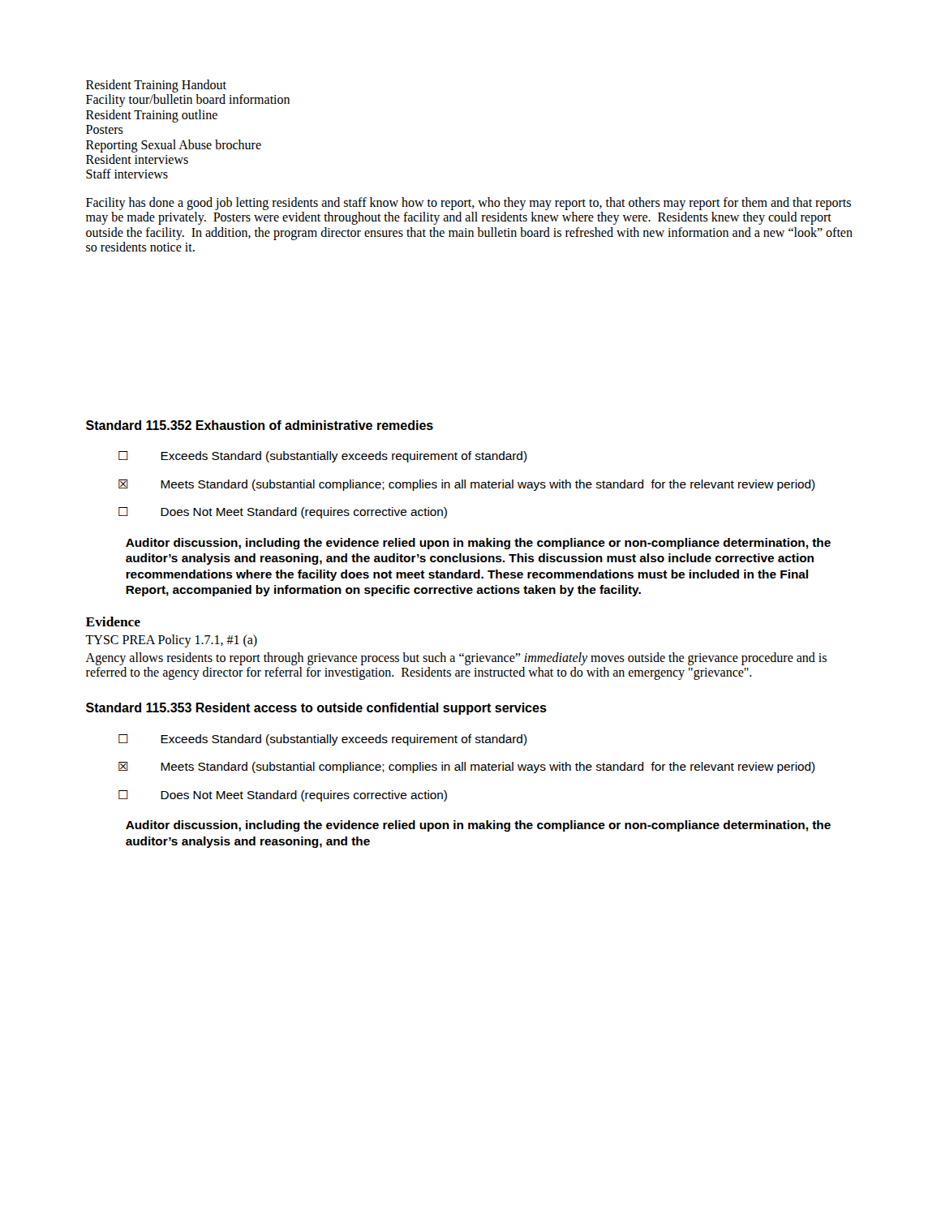Resident Training Handout
Facility tour/bulletin board information
Resident Training outline
Posters
Reporting Sexual Abuse brochure
Resident interviews
Staff interviews
Facility has done a good job letting residents and staff know how to report, who they may report to, that others may report for them and that reports may be made privately. Posters were evident throughout the facility and all residents knew where they were. Residents knew they could report outside the facility. In addition, the program director ensures that the main bulletin board is refreshed with new information and a new “look” often so residents notice it.
Standard 115.352 Exhaustion of administrative remedies
☐
Exceeds Standard (substantially exceeds requirement of standard)
☒
Meets Standard (substantial compliance; complies in all material ways with the standard for the relevant review period)
☐
Does Not Meet Standard (requires corrective action)
Auditor discussion, including the evidence relied upon in making the compliance or non-compliance determination, the auditor’s analysis and reasoning, and the auditor’s conclusions. This discussion must also include corrective action recommendations where the facility does not meet standard. These recommendations must be included in the Final Report, accompanied by information on specific corrective actions taken by the facility.
Evidence
TYSC PREA Policy 1.7.1, #1 (a)
Agency allows residents to report through grievance process but such a “grievance” immediately moves outside the grievance procedure and is referred to the agency director for referral for investigation. Residents are instructed what to do with an emergency "grievance".
Standard 115.353 Resident access to outside confidential support services
☐
Exceeds Standard (substantially exceeds requirement of standard)
☒
Meets Standard (substantial compliance; complies in all material ways with the standard for the relevant review period)
☐
Does Not Meet Standard (requires corrective action)
Auditor discussion, including the evidence relied upon in making the compliance or non-compliance determination, the auditor’s analysis and reasoning, and the